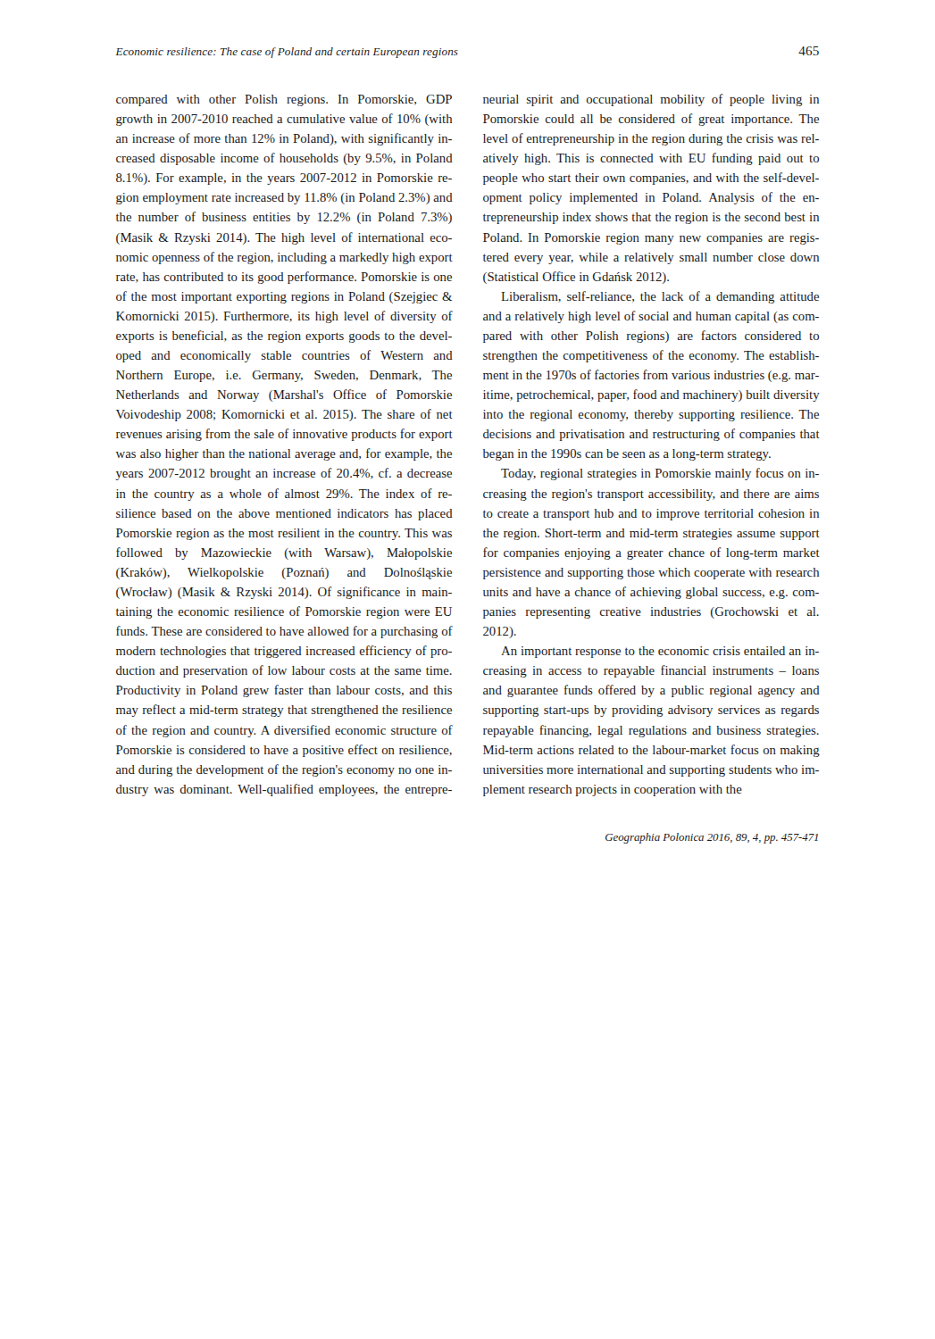Economic resilience: The case of Poland and certain European regions 465
compared with other Polish regions. In Pomorskie, GDP growth in 2007-2010 reached a cumulative value of 10% (with an increase of more than 12% in Poland), with significantly increased disposable income of households (by 9.5%, in Poland 8.1%). For example, in the years 2007-2012 in Pomorskie region employment rate increased by 11.8% (in Poland 2.3%) and the number of business entities by 12.2% (in Poland 7.3%) (Masik & Rzyski 2014). The high level of international economic openness of the region, including a markedly high export rate, has contributed to its good performance. Pomorskie is one of the most important exporting regions in Poland (Szejgiec & Komornicki 2015). Furthermore, its high level of diversity of exports is beneficial, as the region exports goods to the developed and economically stable countries of Western and Northern Europe, i.e. Germany, Sweden, Denmark, The Netherlands and Norway (Marshal's Office of Pomorskie Voivodeship 2008; Komornicki et al. 2015). The share of net revenues arising from the sale of innovative products for export was also higher than the national average and, for example, the years 2007-2012 brought an increase of 20.4%, cf. a decrease in the country as a whole of almost 29%. The index of resilience based on the above mentioned indicators has placed Pomorskie region as the most resilient in the country. This was followed by Mazowieckie (with Warsaw), Małopolskie (Kraków), Wielkopolskie (Poznań) and Dolnośląskie (Wrocław) (Masik & Rzyski 2014). Of significance in maintaining the economic resilience of Pomorskie region were EU funds. These are considered to have allowed for a purchasing of modern technologies that triggered increased efficiency of production and preservation of low labour costs at the same time. Productivity in Poland grew faster than labour costs, and this may reflect a mid-term strategy that strengthened the resilience of the region and country. A diversified economic structure of Pomorskie is considered to have a positive effect on resilience, and during the development of the region's economy no one industry was dominant. Well-qualified employees, the entrepreneurial spirit and occupational mobility of people living in Pomorskie could all be considered of great importance. The level of entrepreneurship in the region during the crisis was relatively high. This is connected with EU funding paid out to people who start their own companies, and with the self-development policy implemented in Poland. Analysis of the entrepreneurship index shows that the region is the second best in Poland. In Pomorskie region many new companies are registered every year, while a relatively small number close down (Statistical Office in Gdańsk 2012).
Liberalism, self-reliance, the lack of a demanding attitude and a relatively high level of social and human capital (as compared with other Polish regions) are factors considered to strengthen the competitiveness of the economy. The establishment in the 1970s of factories from various industries (e.g. maritime, petrochemical, paper, food and machinery) built diversity into the regional economy, thereby supporting resilience. The decisions and privatisation and restructuring of companies that began in the 1990s can be seen as a long-term strategy.
Today, regional strategies in Pomorskie mainly focus on increasing the region's transport accessibility, and there are aims to create a transport hub and to improve territorial cohesion in the region. Short-term and mid-term strategies assume support for companies enjoying a greater chance of long-term market persistence and supporting those which cooperate with research units and have a chance of achieving global success, e.g. companies representing creative industries (Grochowski et al. 2012).
An important response to the economic crisis entailed an increasing in access to repayable financial instruments – loans and guarantee funds offered by a public regional agency and supporting start-ups by providing advisory services as regards repayable financing, legal regulations and business strategies. Mid-term actions related to the labour-market focus on making universities more international and supporting students who implement research projects in cooperation with the
Geographia Polonica 2016, 89, 4, pp. 457-471